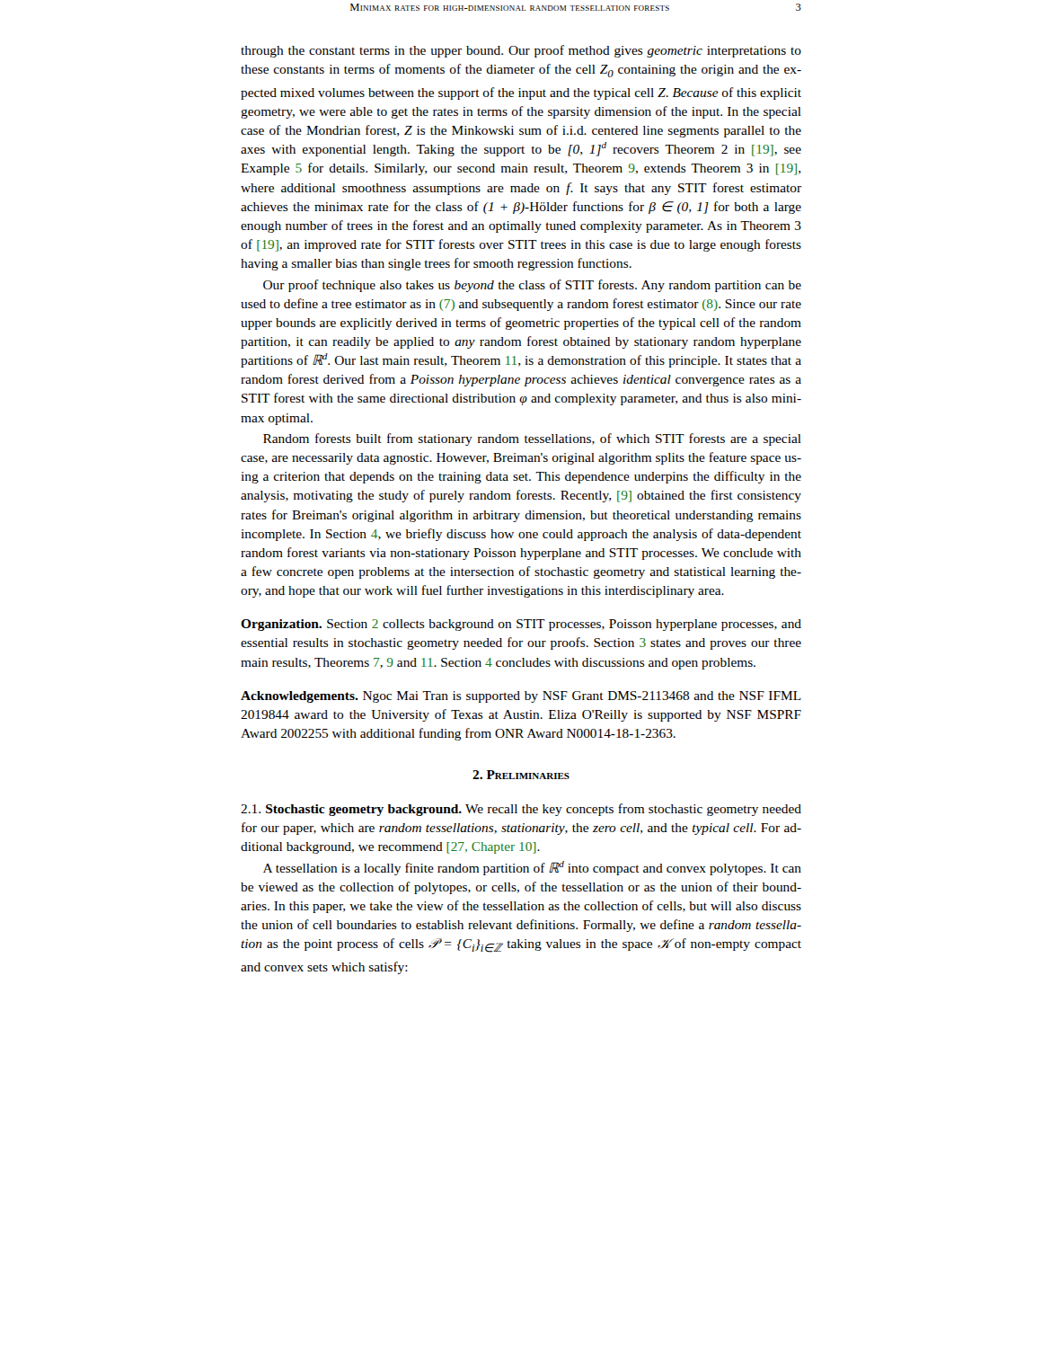Minimax rates for high-dimensional random tessellation forests 3
through the constant terms in the upper bound. Our proof method gives geometric interpretations to these constants in terms of moments of the diameter of the cell Z0 containing the origin and the expected mixed volumes between the support of the input and the typical cell Z. Because of this explicit geometry, we were able to get the rates in terms of the sparsity dimension of the input. In the special case of the Mondrian forest, Z is the Minkowski sum of i.i.d. centered line segments parallel to the axes with exponential length. Taking the support to be [0, 1]d recovers Theorem 2 in [19], see Example 5 for details. Similarly, our second main result, Theorem 9, extends Theorem 3 in [19], where additional smoothness assumptions are made on f. It says that any STIT forest estimator achieves the minimax rate for the class of (1 + β)-Hölder functions for β ∈ (0, 1] for both a large enough number of trees in the forest and an optimally tuned complexity parameter. As in Theorem 3 of [19], an improved rate for STIT forests over STIT trees in this case is due to large enough forests having a smaller bias than single trees for smooth regression functions.
Our proof technique also takes us beyond the class of STIT forests. Any random partition can be used to define a tree estimator as in (7) and subsequently a random forest estimator (8). Since our rate upper bounds are explicitly derived in terms of geometric properties of the typical cell of the random partition, it can readily be applied to any random forest obtained by stationary random hyperplane partitions of ℝd. Our last main result, Theorem 11, is a demonstration of this principle. It states that a random forest derived from a Poisson hyperplane process achieves identical convergence rates as a STIT forest with the same directional distribution φ and complexity parameter, and thus is also minimax optimal.
Random forests built from stationary random tessellations, of which STIT forests are a special case, are necessarily data agnostic. However, Breiman's original algorithm splits the feature space using a criterion that depends on the training data set. This dependence underpins the difficulty in the analysis, motivating the study of purely random forests. Recently, [9] obtained the first consistency rates for Breiman's original algorithm in arbitrary dimension, but theoretical understanding remains incomplete. In Section 4, we briefly discuss how one could approach the analysis of data-dependent random forest variants via non-stationary Poisson hyperplane and STIT processes. We conclude with a few concrete open problems at the intersection of stochastic geometry and statistical learning theory, and hope that our work will fuel further investigations in this interdisciplinary area.
Organization. Section 2 collects background on STIT processes, Poisson hyperplane processes, and essential results in stochastic geometry needed for our proofs. Section 3 states and proves our three main results, Theorems 7, 9 and 11. Section 4 concludes with discussions and open problems.
Acknowledgements. Ngoc Mai Tran is supported by NSF Grant DMS-2113468 and the NSF IFML 2019844 award to the University of Texas at Austin. Eliza O'Reilly is supported by NSF MSPRF Award 2002255 with additional funding from ONR Award N00014-18-1-2363.
2. Preliminaries
2.1. Stochastic geometry background. We recall the key concepts from stochastic geometry needed for our paper, which are random tessellations, stationarity, the zero cell, and the typical cell. For additional background, we recommend [27, Chapter 10].
A tessellation is a locally finite random partition of ℝd into compact and convex polytopes. It can be viewed as the collection of polytopes, or cells, of the tessellation or as the union of their boundaries. In this paper, we take the view of the tessellation as the collection of cells, but will also discuss the union of cell boundaries to establish relevant definitions. Formally, we define a random tessellation as the point process of cells 𝒫 = {Ci}i∈ℤ taking values in the space 𝒦 of non-empty compact and convex sets which satisfy: